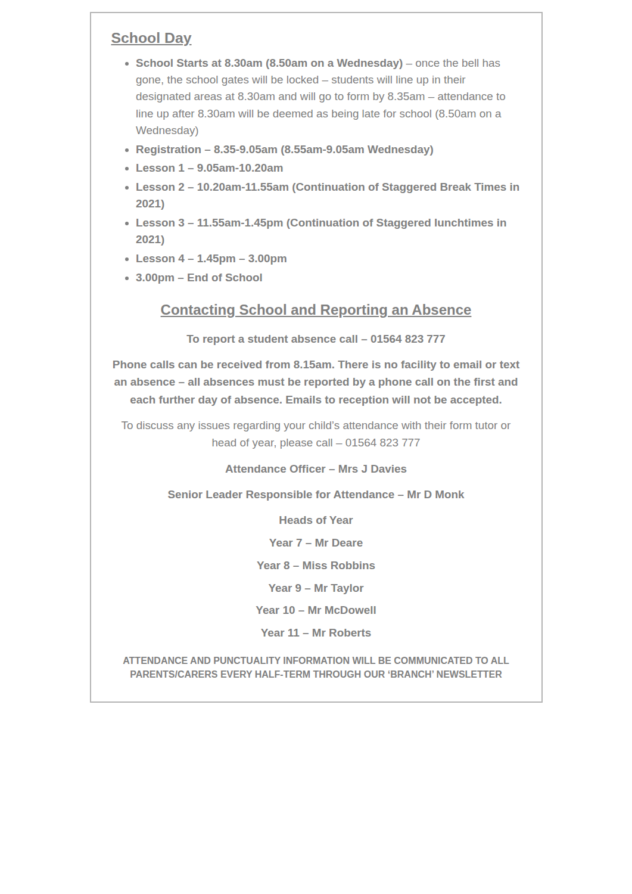School Day
School Starts at 8.30am (8.50am on a Wednesday) – once the bell has gone, the school gates will be locked – students will line up in their designated areas at 8.30am and will go to form by 8.35am – attendance to line up after 8.30am will be deemed as being late for school (8.50am on a Wednesday)
Registration – 8.35-9.05am (8.55am-9.05am Wednesday)
Lesson 1 – 9.05am-10.20am
Lesson 2 – 10.20am-11.55am (Continuation of Staggered Break Times in 2021)
Lesson 3 – 11.55am-1.45pm (Continuation of Staggered lunchtimes in 2021)
Lesson 4 – 1.45pm – 3.00pm
3.00pm – End of School
Contacting School and Reporting an Absence
To report a student absence call – 01564 823 777
Phone calls can be received from 8.15am. There is no facility to email or text an absence – all absences must be reported by a phone call on the first and each further day of absence. Emails to reception will not be accepted.
To discuss any issues regarding your child’s attendance with their form tutor or head of year, please call – 01564 823 777
Attendance Officer – Mrs J Davies
Senior Leader Responsible for Attendance – Mr D Monk
Heads of Year
Year 7 – Mr Deare
Year 8 – Miss Robbins
Year 9 – Mr Taylor
Year 10 – Mr McDowell
Year 11 – Mr Roberts
ATTENDANCE AND PUNCTUALITY INFORMATION WILL BE COMMUNICATED TO ALL PARENTS/CARERS EVERY HALF-TERM THROUGH OUR ‘BRANCH’ NEWSLETTER